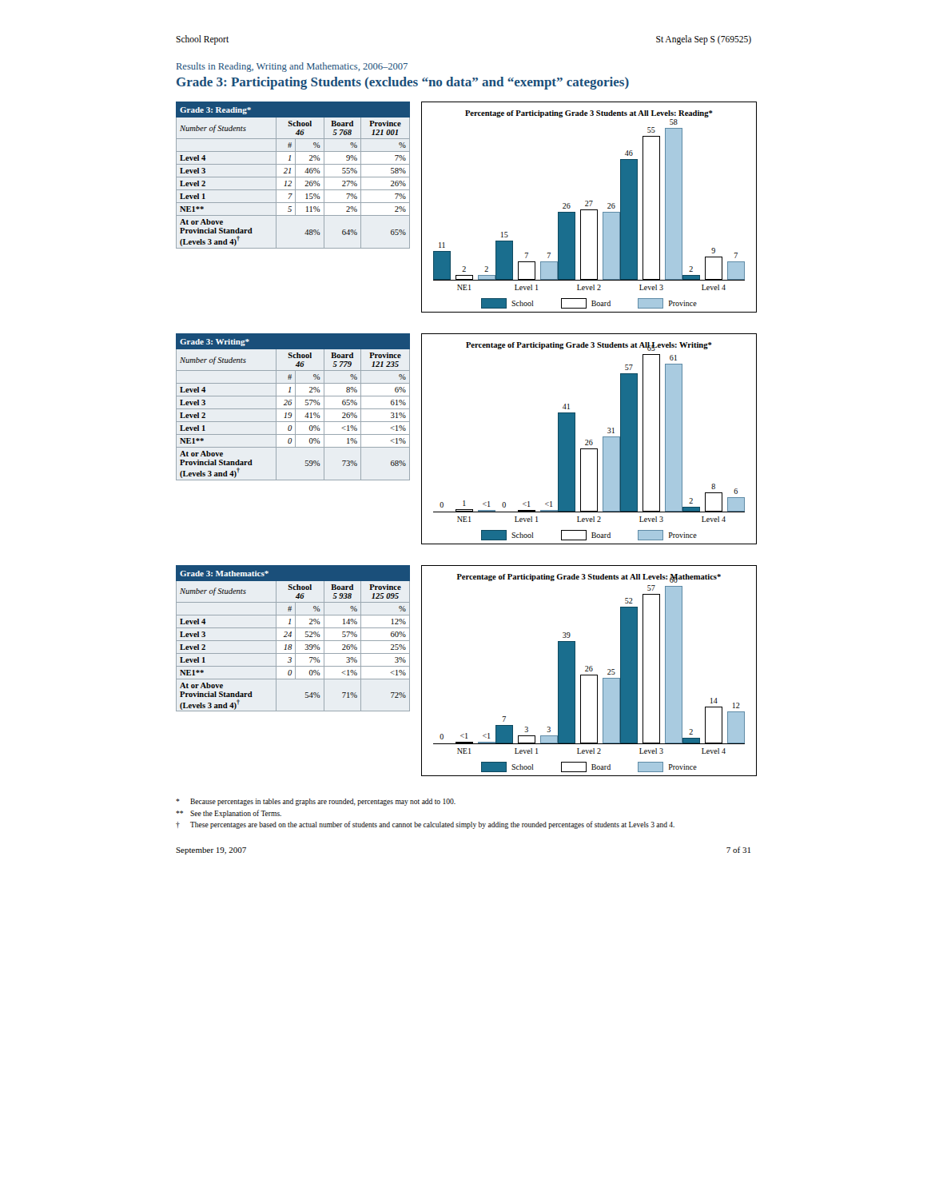School Report
St Angela Sep S (769525)
Results in Reading, Writing and Mathematics, 2006–2007
Grade 3: Participating Students (excludes “no data” and “exempt” categories)
| Grade 3: Reading* |
| --- |
| Number of Students | School 46 | Board 5 768 | Province 121 001 |
| | # | % | % | % |
| Level 4 | 1 | 2% | 9% | 7% |
| Level 3 | 21 | 46% | 55% | 58% |
| Level 2 | 12 | 26% | 27% | 26% |
| Level 1 | 7 | 15% | 7% | 7% |
| NE1** | 5 | 11% | 2% | 2% |
| At or Above Provincial Standard (Levels 3 and 4) † | 48% | 64% | 65% |
Percentage of Participating Grade 3 Students at All Levels: Reading*
11
2
2
15
7
7
26
27
26
46
55
58
2
9
7
NE1
Level 1
Level 2
Level 3
Level 4
School
Board
Province
| Grade 3: Writing* |
| --- |
| Number of Students | School 46 | Board 5 779 | Province 121 235 |
| | # | % | % | % |
| Level 4 | 1 | 2% | 8% | 6% |
| Level 3 | 26 | 57% | 65% | 61% |
| Level 2 | 19 | 41% | 26% | 31% |
| Level 1 | 0 | 0% | <1% | <1% |
| NE1** | 0 | 0% | 1% | <1% |
| At or Above Provincial Standard (Levels 3 and 4) † | 59% | 73% | 68% |
Percentage of Participating Grade 3 Students at All Levels: Writing*
0
1
<1
0
<1
<1
41
26
31
57
65
61
2
8
6
NE1
Level 1
Level 2
Level 3
Level 4
School
Board
Province
| Grade 3: Mathematics* |
| --- |
| Number of Students | School 46 | Board 5 938 | Province 125 095 |
| | # | % | % | % |
| Level 4 | 1 | 2% | 14% | 12% |
| Level 3 | 24 | 52% | 57% | 60% |
| Level 2 | 18 | 39% | 26% | 25% |
| Level 1 | 3 | 7% | 3% | 3% |
| NE1** | 0 | 0% | <1% | <1% |
| At or Above Provincial Standard (Levels 3 and 4) † | 54% | 71% | 72% |
Percentage of Participating Grade 3 Students at All Levels: Mathematics*
0
<1
<1
7
3
3
39
26
25
52
57
60
2
14
12
NE1
Level 1
Level 2
Level 3
Level 4
School
Board
Province
*Because percentages in tables and graphs are rounded, percentages may not add to 100.
**See the Explanation of Terms.
†These percentages are based on the actual number of students and cannot be calculated simply by adding the rounded percentages of students at Levels 3 and 4.
September 19, 2007
7 of 31